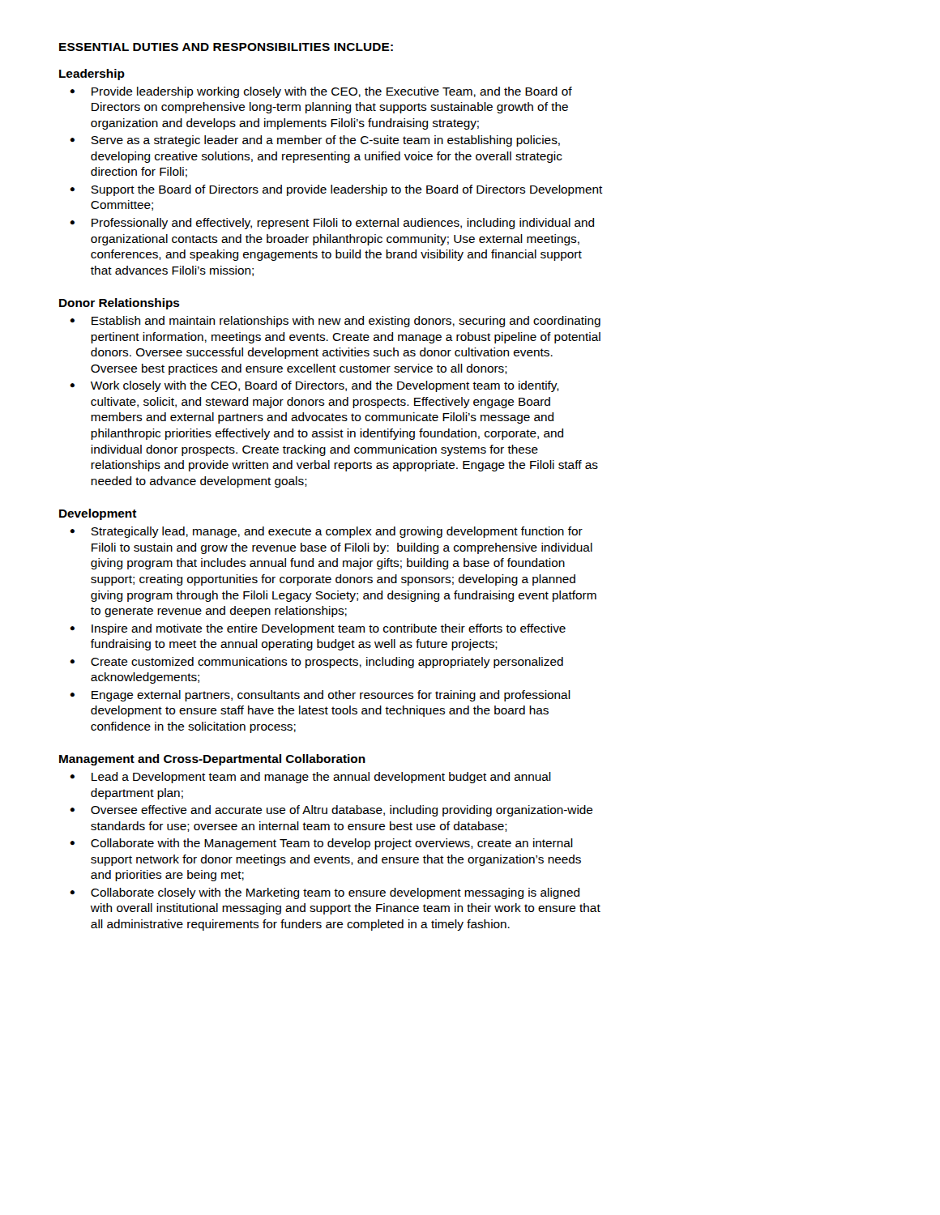ESSENTIAL DUTIES AND RESPONSIBILITIES INCLUDE:
Leadership
Provide leadership working closely with the CEO, the Executive Team, and the Board of Directors on comprehensive long-term planning that supports sustainable growth of the organization and develops and implements Filoli’s fundraising strategy;
Serve as a strategic leader and a member of the C-suite team in establishing policies, developing creative solutions, and representing a unified voice for the overall strategic direction for Filoli;
Support the Board of Directors and provide leadership to the Board of Directors Development Committee;
Professionally and effectively, represent Filoli to external audiences, including individual and organizational contacts and the broader philanthropic community; Use external meetings, conferences, and speaking engagements to build the brand visibility and financial support that advances Filoli’s mission;
Donor Relationships
Establish and maintain relationships with new and existing donors, securing and coordinating pertinent information, meetings and events. Create and manage a robust pipeline of potential donors. Oversee successful development activities such as donor cultivation events. Oversee best practices and ensure excellent customer service to all donors;
Work closely with the CEO, Board of Directors, and the Development team to identify, cultivate, solicit, and steward major donors and prospects. Effectively engage Board members and external partners and advocates to communicate Filoli’s message and philanthropic priorities effectively and to assist in identifying foundation, corporate, and individual donor prospects. Create tracking and communication systems for these relationships and provide written and verbal reports as appropriate. Engage the Filoli staff as needed to advance development goals;
Development
Strategically lead, manage, and execute a complex and growing development function for Filoli to sustain and grow the revenue base of Filoli by: building a comprehensive individual giving program that includes annual fund and major gifts; building a base of foundation support; creating opportunities for corporate donors and sponsors; developing a planned giving program through the Filoli Legacy Society; and designing a fundraising event platform to generate revenue and deepen relationships;
Inspire and motivate the entire Development team to contribute their efforts to effective fundraising to meet the annual operating budget as well as future projects;
Create customized communications to prospects, including appropriately personalized acknowledgements;
Engage external partners, consultants and other resources for training and professional development to ensure staff have the latest tools and techniques and the board has confidence in the solicitation process;
Management and Cross-Departmental Collaboration
Lead a Development team and manage the annual development budget and annual department plan;
Oversee effective and accurate use of Altru database, including providing organization-wide standards for use; oversee an internal team to ensure best use of database;
Collaborate with the Management Team to develop project overviews, create an internal support network for donor meetings and events, and ensure that the organization’s needs and priorities are being met;
Collaborate closely with the Marketing team to ensure development messaging is aligned with overall institutional messaging and support the Finance team in their work to ensure that all administrative requirements for funders are completed in a timely fashion.